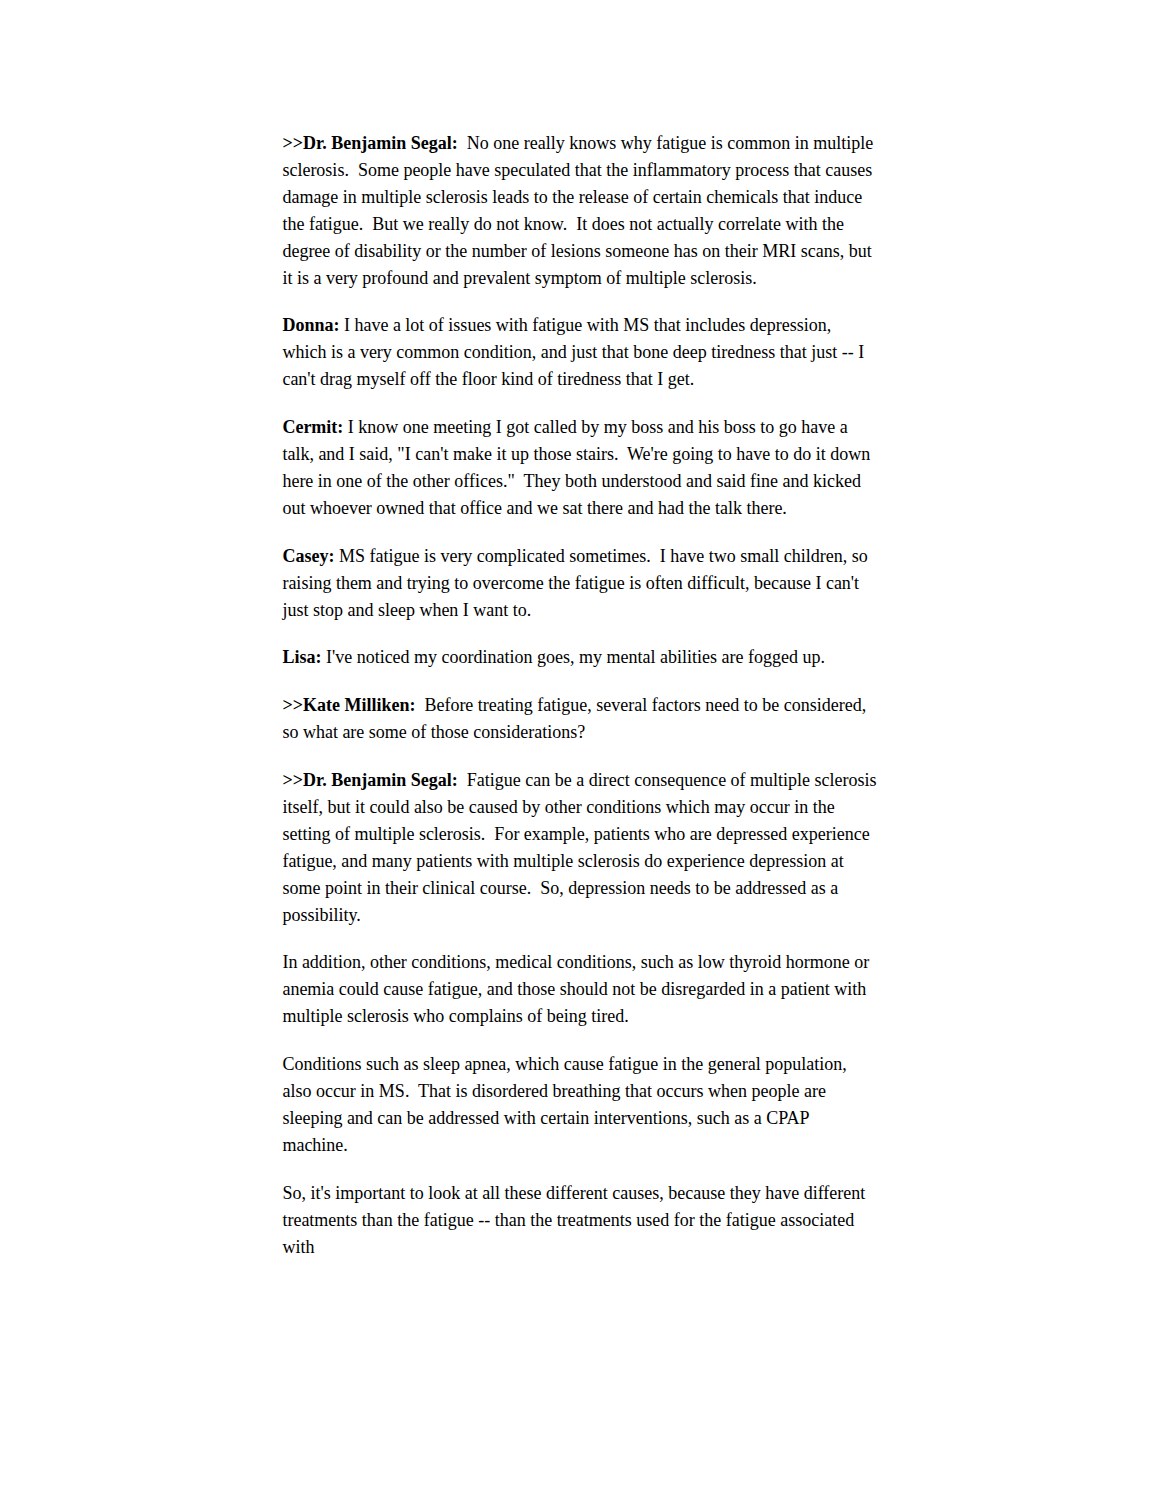>>Dr. Benjamin Segal: No one really knows why fatigue is common in multiple sclerosis. Some people have speculated that the inflammatory process that causes damage in multiple sclerosis leads to the release of certain chemicals that induce the fatigue. But we really do not know. It does not actually correlate with the degree of disability or the number of lesions someone has on their MRI scans, but it is a very profound and prevalent symptom of multiple sclerosis.
Donna: I have a lot of issues with fatigue with MS that includes depression, which is a very common condition, and just that bone deep tiredness that just -- I can't drag myself off the floor kind of tiredness that I get.
Cermit: I know one meeting I got called by my boss and his boss to go have a talk, and I said, "I can't make it up those stairs. We're going to have to do it down here in one of the other offices." They both understood and said fine and kicked out whoever owned that office and we sat there and had the talk there.
Casey: MS fatigue is very complicated sometimes. I have two small children, so raising them and trying to overcome the fatigue is often difficult, because I can't just stop and sleep when I want to.
Lisa: I've noticed my coordination goes, my mental abilities are fogged up.
>>Kate Milliken: Before treating fatigue, several factors need to be considered, so what are some of those considerations?
>>Dr. Benjamin Segal: Fatigue can be a direct consequence of multiple sclerosis itself, but it could also be caused by other conditions which may occur in the setting of multiple sclerosis. For example, patients who are depressed experience fatigue, and many patients with multiple sclerosis do experience depression at some point in their clinical course. So, depression needs to be addressed as a possibility.
In addition, other conditions, medical conditions, such as low thyroid hormone or anemia could cause fatigue, and those should not be disregarded in a patient with multiple sclerosis who complains of being tired.
Conditions such as sleep apnea, which cause fatigue in the general population, also occur in MS. That is disordered breathing that occurs when people are sleeping and can be addressed with certain interventions, such as a CPAP machine.
So, it's important to look at all these different causes, because they have different treatments than the fatigue -- than the treatments used for the fatigue associated with